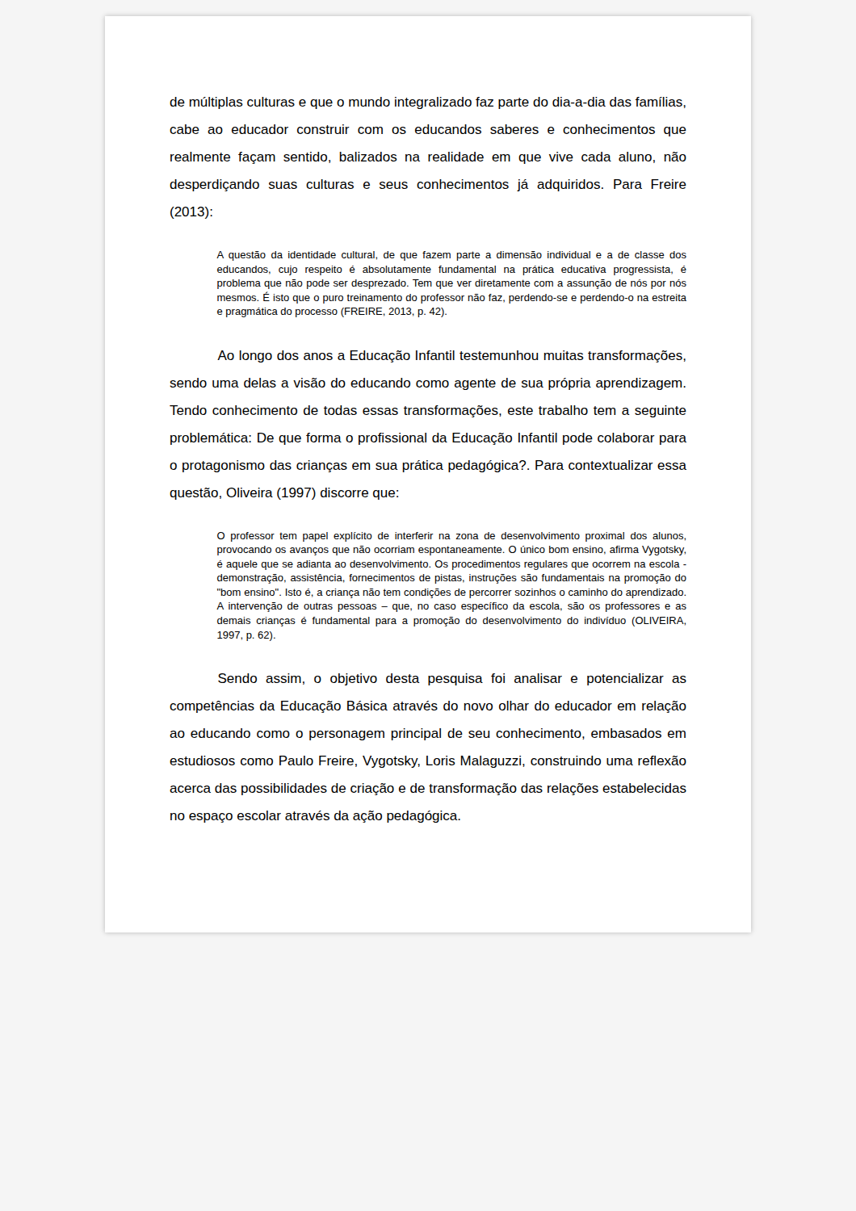de múltiplas culturas e que o mundo integralizado faz parte do dia-a-dia das famílias, cabe ao educador construir com os educandos saberes e conhecimentos que realmente façam sentido, balizados na realidade em que vive cada aluno, não desperdiçando suas culturas e seus conhecimentos já adquiridos. Para Freire (2013):
A questão da identidade cultural, de que fazem parte a dimensão individual e a de classe dos educandos, cujo respeito é absolutamente fundamental na prática educativa progressista, é problema que não pode ser desprezado. Tem que ver diretamente com a assunção de nós por nós mesmos. É isto que o puro treinamento do professor não faz, perdendo-se e perdendo-o na estreita e pragmática do processo (FREIRE, 2013, p. 42).
Ao longo dos anos a Educação Infantil testemunhou muitas transformações, sendo uma delas a visão do educando como agente de sua própria aprendizagem. Tendo conhecimento de todas essas transformações, este trabalho tem a seguinte problemática: De que forma o profissional da Educação Infantil pode colaborar para o protagonismo das crianças em sua prática pedagógica?. Para contextualizar essa questão, Oliveira (1997) discorre que:
O professor tem papel explícito de interferir na zona de desenvolvimento proximal dos alunos, provocando os avanços que não ocorriam espontaneamente. O único bom ensino, afirma Vygotsky, é aquele que se adianta ao desenvolvimento. Os procedimentos regulares que ocorrem na escola - demonstração, assistência, fornecimentos de pistas, instruções são fundamentais na promoção do "bom ensino". Isto é, a criança não tem condições de percorrer sozinhos o caminho do aprendizado. A intervenção de outras pessoas – que, no caso específico da escola, são os professores e as demais crianças é fundamental para a promoção do desenvolvimento do indivíduo (OLIVEIRA, 1997, p. 62).
Sendo assim, o objetivo desta pesquisa foi analisar e potencializar as competências da Educação Básica através do novo olhar do educador em relação ao educando como o personagem principal de seu conhecimento, embasados em estudiosos como Paulo Freire, Vygotsky, Loris Malaguzzi, construindo uma reflexão acerca das possibilidades de criação e de transformação das relações estabelecidas no espaço escolar através da ação pedagógica.